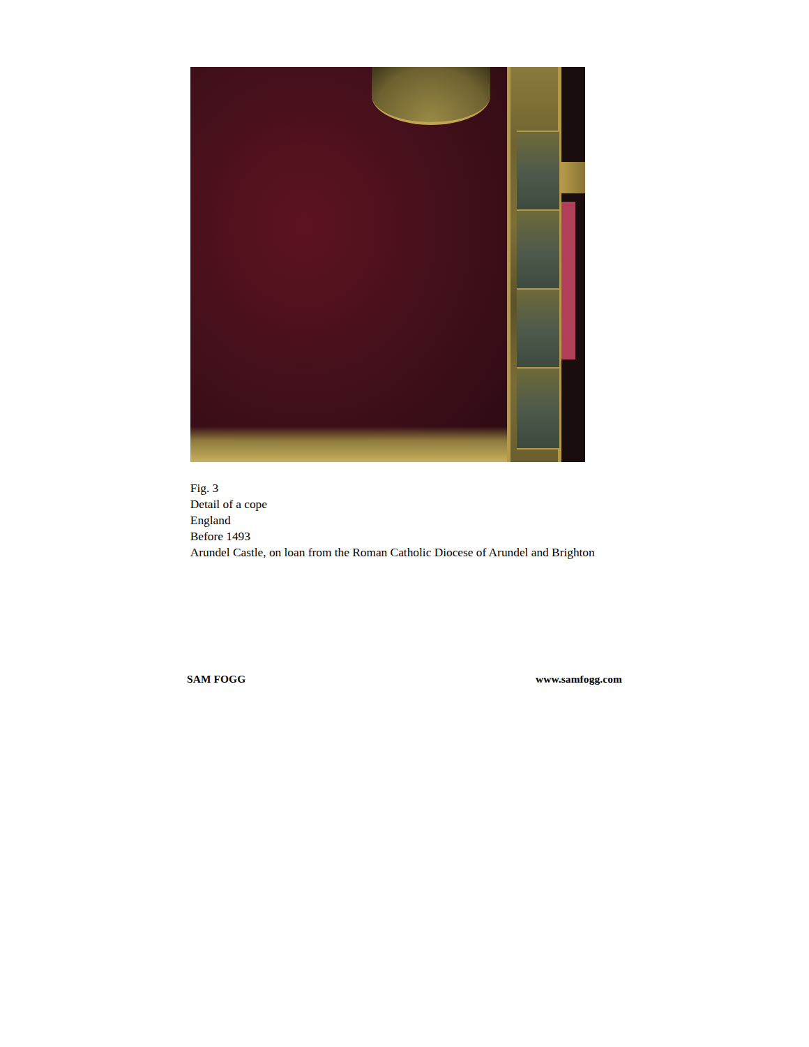Fig. 3
Detail of a cope
England
Before 1493
Arundel Castle, on loan from the Roman Catholic Diocese of Arundel and Brighton
Sam Fogg www.samfogg.com